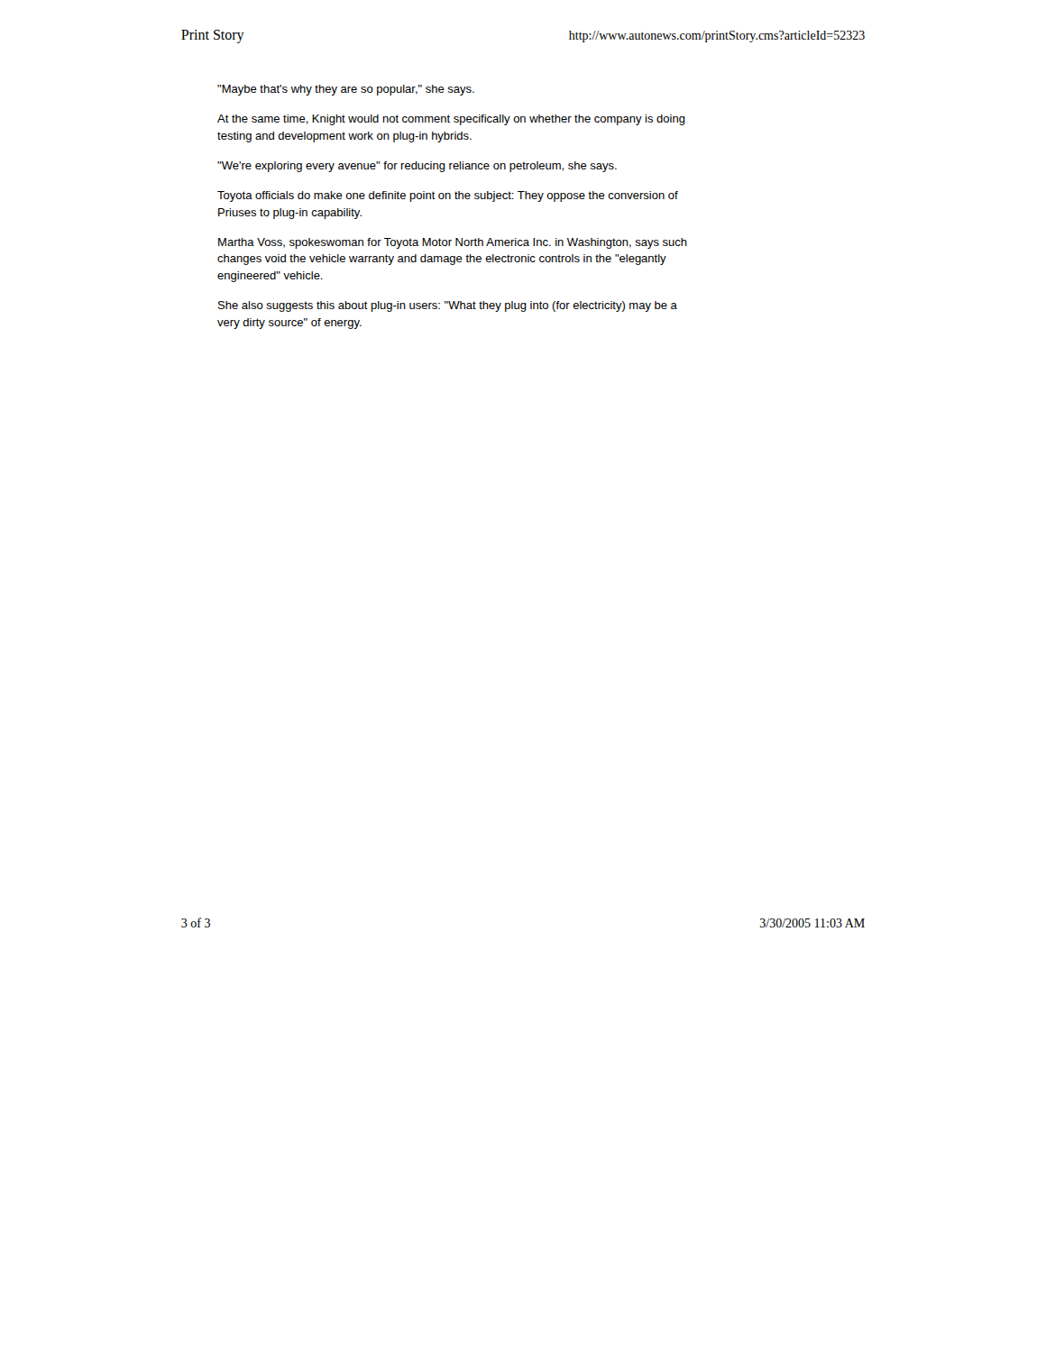Print Story http://www.autonews.com/printStory.cms?articleId=52323
"Maybe that's why they are so popular," she says.
At the same time, Knight would not comment specifically on whether the company is doing testing and development work on plug-in hybrids.
"We're exploring every avenue" for reducing reliance on petroleum, she says.
Toyota officials do make one definite point on the subject: They oppose the conversion of Priuses to plug-in capability.
Martha Voss, spokeswoman for Toyota Motor North America Inc. in Washington, says such changes void the vehicle warranty and damage the electronic controls in the "elegantly engineered" vehicle.
She also suggests this about plug-in users: "What they plug into (for electricity) may be a very dirty source" of energy.
3 of 3 3/30/2005 11:03 AM